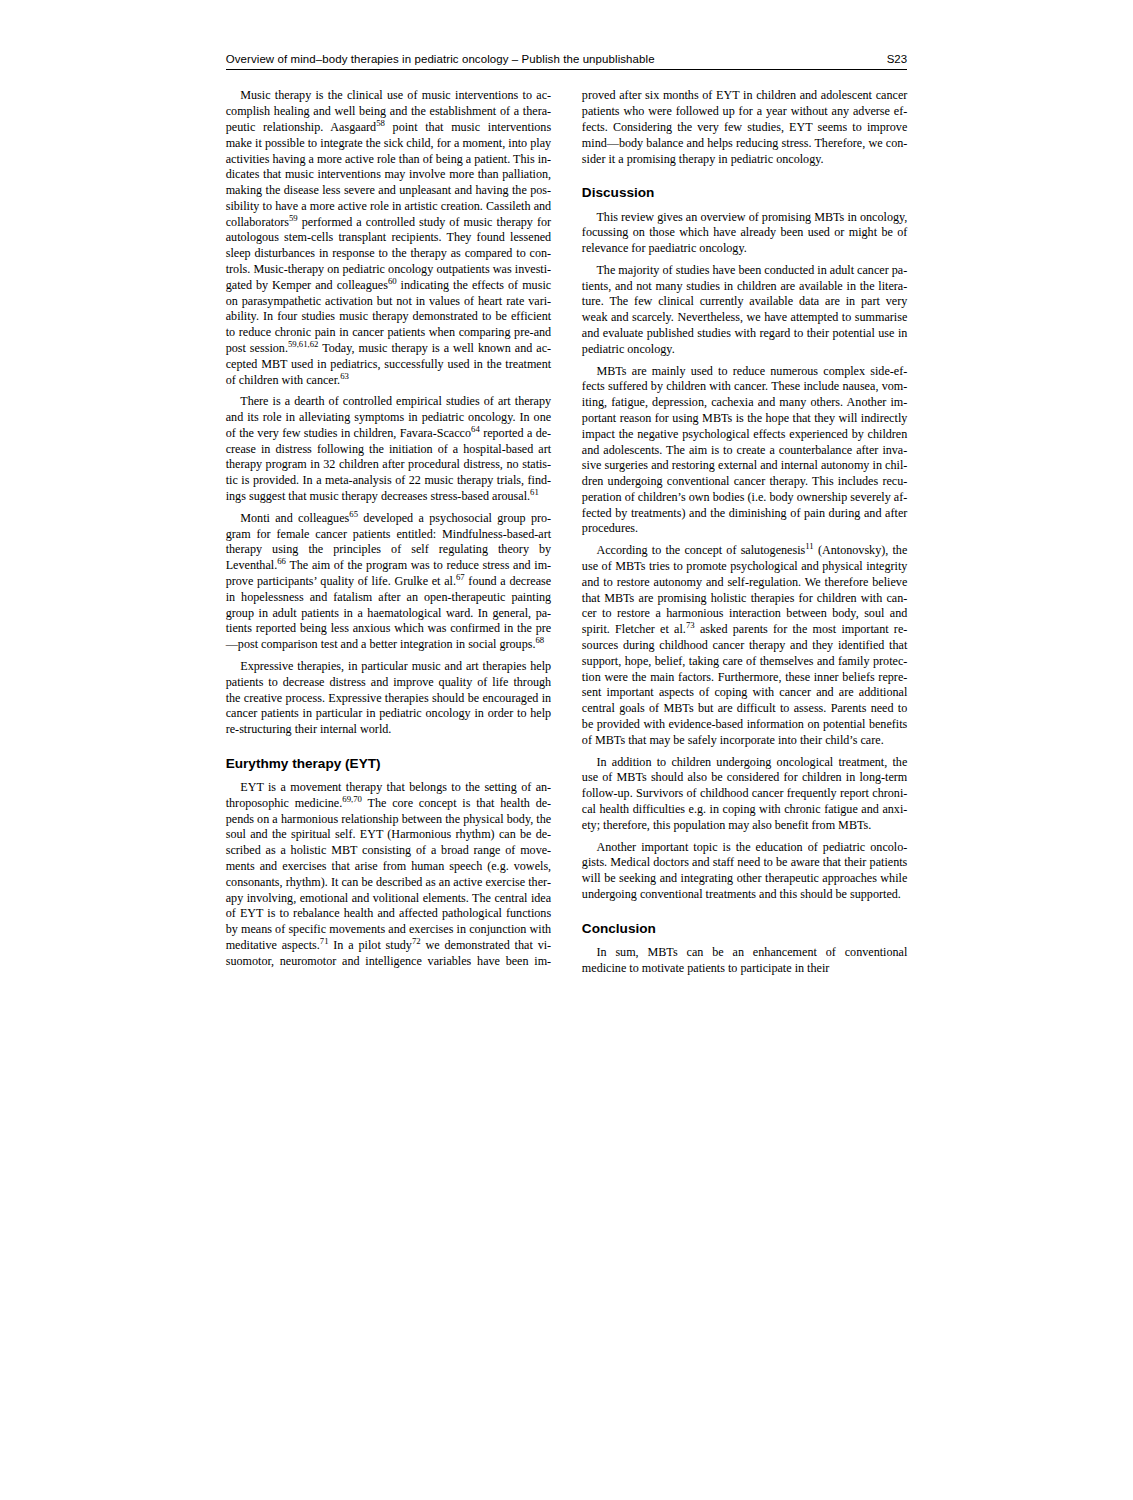Overview of mind–body therapies in pediatric oncology – Publish the unpublishable S23
Music therapy is the clinical use of music interventions to accomplish healing and well being and the establishment of a therapeutic relationship. Aasgaard58 point that music interventions make it possible to integrate the sick child, for a moment, into play activities having a more active role than of being a patient. This indicates that music interventions may involve more than palliation, making the disease less severe and unpleasant and having the possibility to have a more active role in artistic creation. Cassileth and collaborators59 performed a controlled study of music therapy for autologous stem-cells transplant recipients. They found lessened sleep disturbances in response to the therapy as compared to controls. Music-therapy on pediatric oncology outpatients was investigated by Kemper and colleagues60 indicating the effects of music on parasympathetic activation but not in values of heart rate variability. In four studies music therapy demonstrated to be efficient to reduce chronic pain in cancer patients when comparing pre-and post session.59,61,62 Today, music therapy is a well known and accepted MBT used in pediatrics, successfully used in the treatment of children with cancer.63
There is a dearth of controlled empirical studies of art therapy and its role in alleviating symptoms in pediatric oncology. In one of the very few studies in children, Favara-Scacco64 reported a decrease in distress following the initiation of a hospital-based art therapy program in 32 children after procedural distress, no statistic is provided. In a meta-analysis of 22 music therapy trials, findings suggest that music therapy decreases stress-based arousal.61
Monti and colleagues65 developed a psychosocial group program for female cancer patients entitled: Mindfulness-based-art therapy using the principles of self regulating theory by Leventhal.66 The aim of the program was to reduce stress and improve participants’ quality of life. Grulke et al.67 found a decrease in hopelessness and fatalism after an open-therapeutic painting group in adult patients in a haematological ward. In general, patients reported being less anxious which was confirmed in the pre—post comparison test and a better integration in social groups.68
Expressive therapies, in particular music and art therapies help patients to decrease distress and improve quality of life through the creative process. Expressive therapies should be encouraged in cancer patients in particular in pediatric oncology in order to help re-structuring their internal world.
Eurythmy therapy (EYT)
EYT is a movement therapy that belongs to the setting of anthroposophic medicine.69,70 The core concept is that health depends on a harmonious relationship between the physical body, the soul and the spiritual self. EYT (Harmonious rhythm) can be described as a holistic MBT consisting of a broad range of movements and exercises that arise from human speech (e.g. vowels, consonants, rhythm). It can be described as an active exercise therapy involving, emotional and volitional elements. The central idea of EYT is to rebalance health and affected pathological functions by means of specific movements and exercises in conjunction with meditative aspects.71 In a pilot study72 we demonstrated that visuomotor, neuromotor and intelligence variables have been improved after six months of EYT in children and adolescent cancer patients who were followed up for a year without any adverse effects. Considering the very few studies, EYT seems to improve mind—body balance and helps reducing stress. Therefore, we consider it a promising therapy in pediatric oncology.
Discussion
This review gives an overview of promising MBTs in oncology, focussing on those which have already been used or might be of relevance for paediatric oncology.
The majority of studies have been conducted in adult cancer patients, and not many studies in children are available in the literature. The few clinical currently available data are in part very weak and scarcely. Nevertheless, we have attempted to summarise and evaluate published studies with regard to their potential use in pediatric oncology.
MBTs are mainly used to reduce numerous complex side-effects suffered by children with cancer. These include nausea, vomiting, fatigue, depression, cachexia and many others. Another important reason for using MBTs is the hope that they will indirectly impact the negative psychological effects experienced by children and adolescents. The aim is to create a counterbalance after invasive surgeries and restoring external and internal autonomy in children undergoing conventional cancer therapy. This includes recuperation of children’s own bodies (i.e. body ownership severely affected by treatments) and the diminishing of pain during and after procedures.
According to the concept of salutogenesis11 (Antonovsky), the use of MBTs tries to promote psychological and physical integrity and to restore autonomy and self-regulation. We therefore believe that MBTs are promising holistic therapies for children with cancer to restore a harmonious interaction between body, soul and spirit. Fletcher et al.73 asked parents for the most important resources during childhood cancer therapy and they identified that support, hope, belief, taking care of themselves and family protection were the main factors. Furthermore, these inner beliefs represent important aspects of coping with cancer and are additional central goals of MBTs but are difficult to assess. Parents need to be provided with evidence-based information on potential benefits of MBTs that may be safely incorporate into their child’s care.
In addition to children undergoing oncological treatment, the use of MBTs should also be considered for children in long-term follow-up. Survivors of childhood cancer frequently report chronical health difficulties e.g. in coping with chronic fatigue and anxiety; therefore, this population may also benefit from MBTs.
Another important topic is the education of pediatric oncologists. Medical doctors and staff need to be aware that their patients will be seeking and integrating other therapeutic approaches while undergoing conventional treatments and this should be supported.
Conclusion
In sum, MBTs can be an enhancement of conventional medicine to motivate patients to participate in their